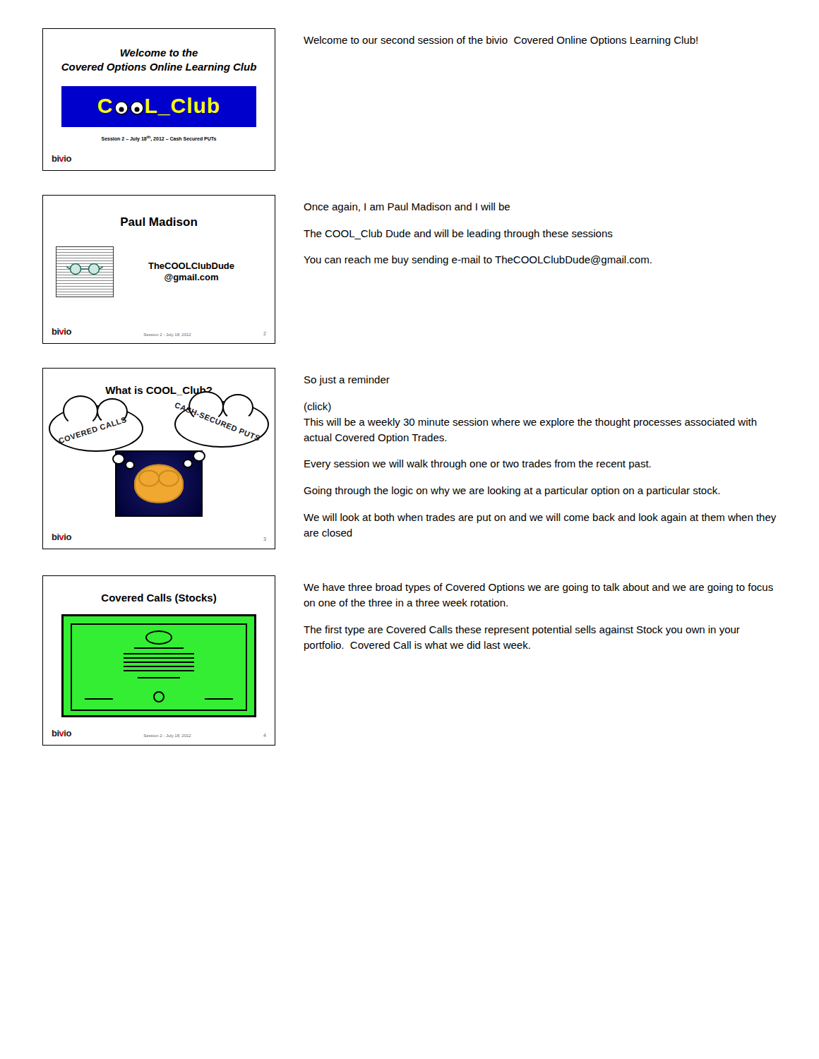Welcome to the
Covered Options Online Learning Club
C L_Club
Session 2 – July 18th, 2012 – Cash Secured PUTs
bivio
Welcome to our second session of the bivio Covered Online Options Learning Club!
Paul Madison
TheCOOLClubDude
@gmail.com
bivio Session 2 - July 18, 2012 2
Once again, I am Paul Madison and I will be
The COOL_Club Dude and will be leading through these sessions
You can reach me buy sending e-mail to TheCOOLClubDude@gmail.com.
What is COOL_Club?
COVERED CALLS
CASH-SECURED PUTS
bivio 3
So just a reminder
(click)
This will be a weekly 30 minute session where we explore the thought processes associated with actual Covered Option Trades.
Every session we will walk through one or two trades from the recent past.
Going through the logic on why we are looking at a particular option on a particular stock.
We will look at both when trades are put on and we will come back and look again at them when they are closed
Covered Calls (Stocks)
bivio Session 2 - July 18, 2012 4
We have three broad types of Covered Options we are going to talk about and we are going to focus on one of the three in a three week rotation.
The first type are Covered Calls these represent potential sells against Stock you own in your portfolio. Covered Call is what we did last week.